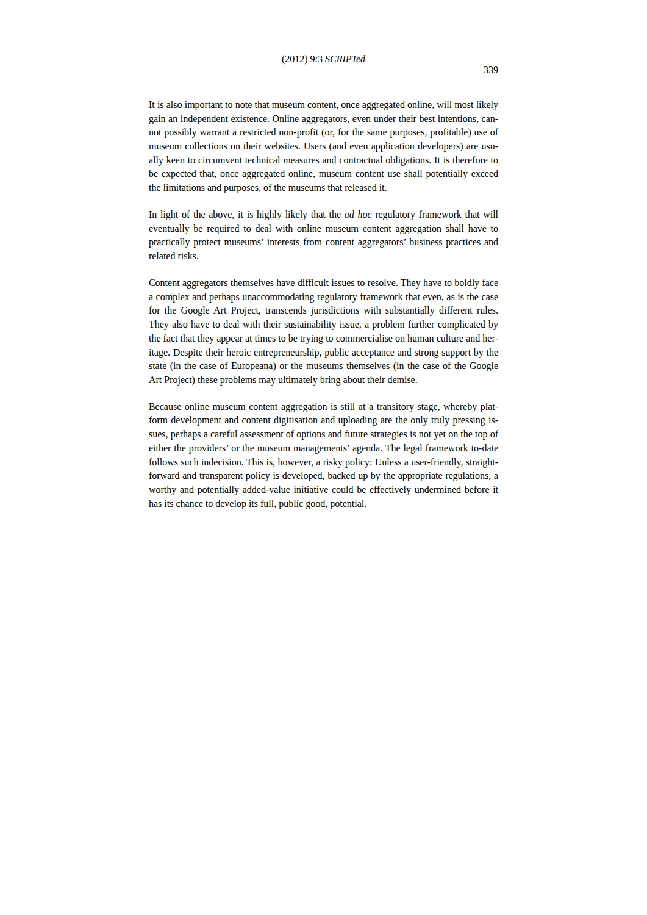(2012) 9:3 SCRIPTed 339
It is also important to note that museum content, once aggregated online, will most likely gain an independent existence. Online aggregators, even under their best intentions, cannot possibly warrant a restricted non-profit (or, for the same purposes, profitable) use of museum collections on their websites. Users (and even application developers) are usually keen to circumvent technical measures and contractual obligations. It is therefore to be expected that, once aggregated online, museum content use shall potentially exceed the limitations and purposes, of the museums that released it.
In light of the above, it is highly likely that the ad hoc regulatory framework that will eventually be required to deal with online museum content aggregation shall have to practically protect museums’ interests from content aggregators’ business practices and related risks.
Content aggregators themselves have difficult issues to resolve. They have to boldly face a complex and perhaps unaccommodating regulatory framework that even, as is the case for the Google Art Project, transcends jurisdictions with substantially different rules. They also have to deal with their sustainability issue, a problem further complicated by the fact that they appear at times to be trying to commercialise on human culture and heritage. Despite their heroic entrepreneurship, public acceptance and strong support by the state (in the case of Europeana) or the museums themselves (in the case of the Google Art Project) these problems may ultimately bring about their demise.
Because online museum content aggregation is still at a transitory stage, whereby platform development and content digitisation and uploading are the only truly pressing issues, perhaps a careful assessment of options and future strategies is not yet on the top of either the providers’ or the museum managements’ agenda. The legal framework to-date follows such indecision. This is, however, a risky policy: Unless a user-friendly, straightforward and transparent policy is developed, backed up by the appropriate regulations, a worthy and potentially added-value initiative could be effectively undermined before it has its chance to develop its full, public good, potential.